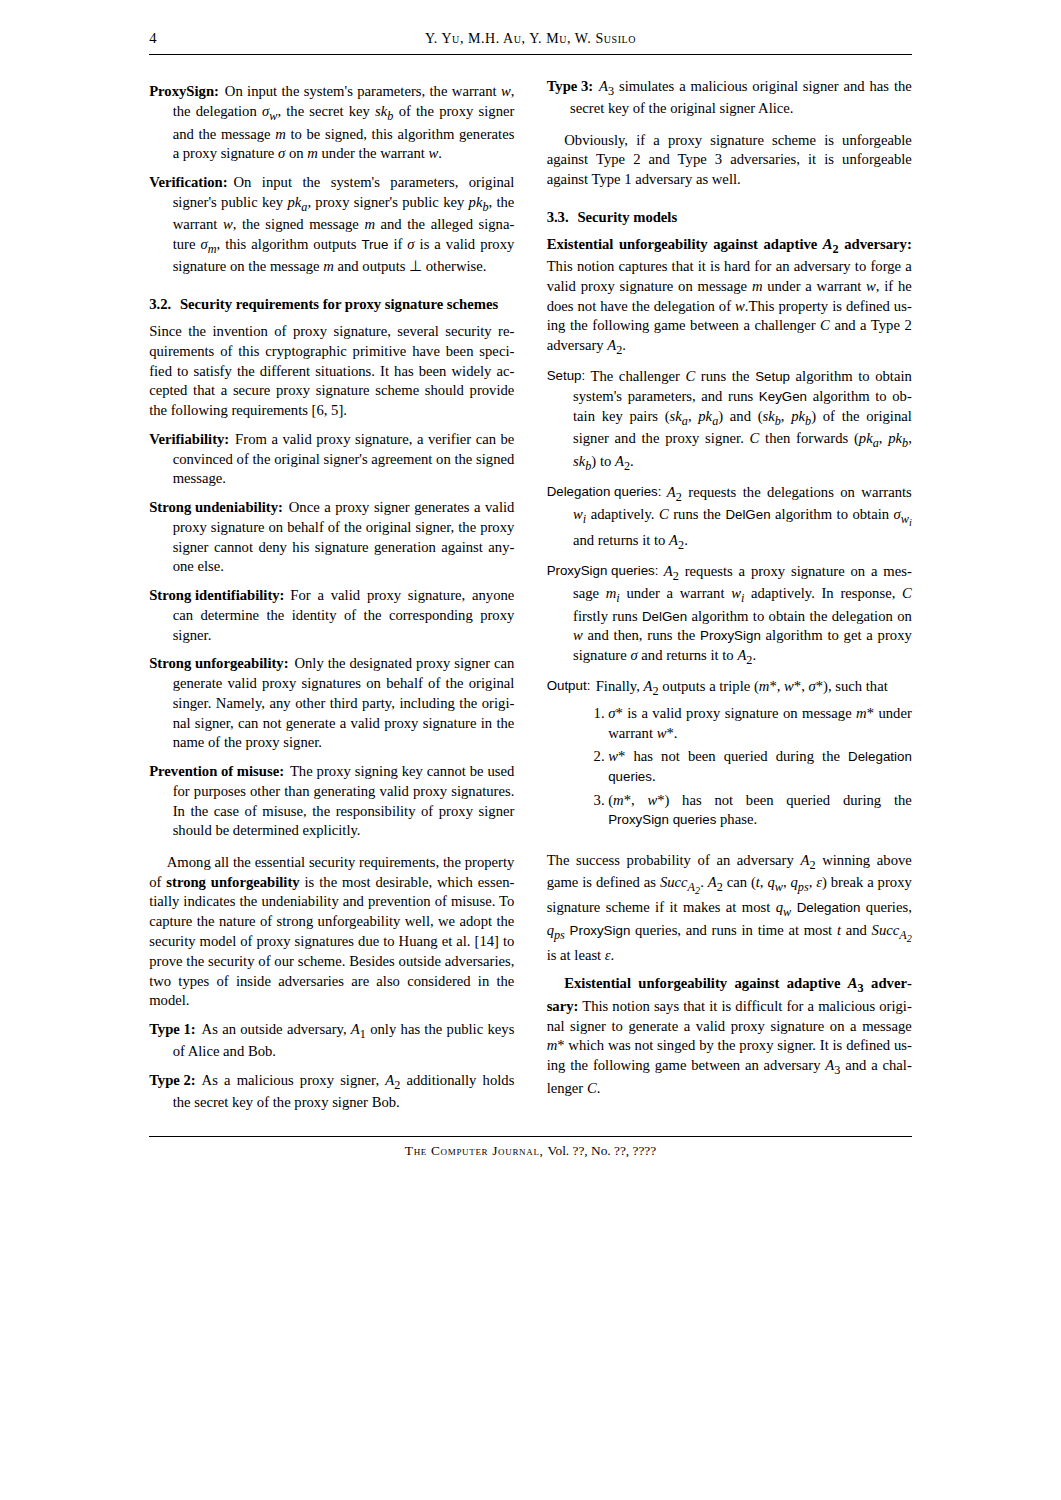4 Y. Yu, M.H. Au, Y. Mu, W. Susilo 4
ProxySign:
On input the system's parameters, the warrant w, the delegation σw, the secret key skb of the proxy signer and the message m to be signed, this algorithm generates a proxy signature σ on m under the warrant w.
Verification:
On input the system's parameters, original signer's public key pka, proxy signer's public key pkb, the warrant w, the signed message m and the alleged signature σm, this algorithm outputs True if σ is a valid proxy signature on the message m and outputs ⊥ otherwise.
3.2. Security requirements for proxy signature schemes
Since the invention of proxy signature, several security requirements of this cryptographic primitive have been specified to satisfy the different situations. It has been widely accepted that a secure proxy signature scheme should provide the following requirements [6, 5].
Verifiability:
From a valid proxy signature, a verifier can be convinced of the original signer's agreement on the signed message.
Strong undeniability:
Once a proxy signer generates a valid proxy signature on behalf of the original signer, the proxy signer cannot deny his signature generation against anyone else.
Strong identifiability:
For a valid proxy signature, anyone can determine the identity of the corresponding proxy signer.
Strong unforgeability:
Only the designated proxy signer can generate valid proxy signatures on behalf of the original singer. Namely, any other third party, including the original signer, can not generate a valid proxy signature in the name of the proxy signer.
Prevention of misuse:
The proxy signing key cannot be used for purposes other than generating valid proxy signatures. In the case of misuse, the responsibility of proxy signer should be determined explicitly.
Among all the essential security requirements, the property of strong unforgeability is the most desirable, which essentially indicates the undeniability and prevention of misuse. To capture the nature of strong unforgeability well, we adopt the security model of proxy signatures due to Huang et al. [14] to prove the security of our scheme. Besides outside adversaries, two types of inside adversaries are also considered in the model.
Type 1:
As an outside adversary, A1 only has the public keys of Alice and Bob.
Type 2:
As a malicious proxy signer, A2 additionally holds the secret key of the proxy signer Bob.
Type 3:
A3 simulates a malicious original signer and has the secret key of the original signer Alice.
Obviously, if a proxy signature scheme is unforgeable against Type 2 and Type 3 adversaries, it is unforgeable against Type 1 adversary as well.
3.3. Security models
Existential unforgeability against adaptive A2 adversary: This notion captures that it is hard for an adversary to forge a valid proxy signature on message m under a warrant w, if he does not have the delegation of w.This property is defined using the following game between a challenger C and a Type 2 adversary A2.
Setup:
The challenger C runs the Setup algorithm to obtain system's parameters, and runs KeyGen algorithm to obtain key pairs (ska, pka) and (skb, pkb) of the original signer and the proxy signer. C then forwards (pka, pkb, skb) to A2.
Delegation queries:
A2 requests the delegations on warrants wi adaptively. C runs the DelGen algorithm to obtain σwi and returns it to A2.
ProxySign queries:
A2 requests a proxy signature on a message mi under a warrant wi adaptively. In response, C firstly runs DelGen algorithm to obtain the delegation on w and then, runs the ProxySign algorithm to get a proxy signature σ and returns it to A2.
Output:
Finally, A2 outputs a triple (m*, w*, σ*), such that
σ* is a valid proxy signature on message m* under warrant w*.
w* has not been queried during the Delegation queries.
(m*, w*) has not been queried during the ProxySign queries phase.
The success probability of an adversary A2 winning above game is defined as SuccA2. A2 can (t, qw, qps, ε) break a proxy signature scheme if it makes at most qw Delegation queries, qps ProxySign queries, and runs in time at most t and SuccA2 is at least ε.
Existential unforgeability against adaptive A3 adversary: This notion says that it is difficult for a malicious original signer to generate a valid proxy signature on a message m* which was not singed by the proxy signer. It is defined using the following game between an adversary A3 and a challenger C.
The Computer Journal, Vol. ??, No. ??, ????